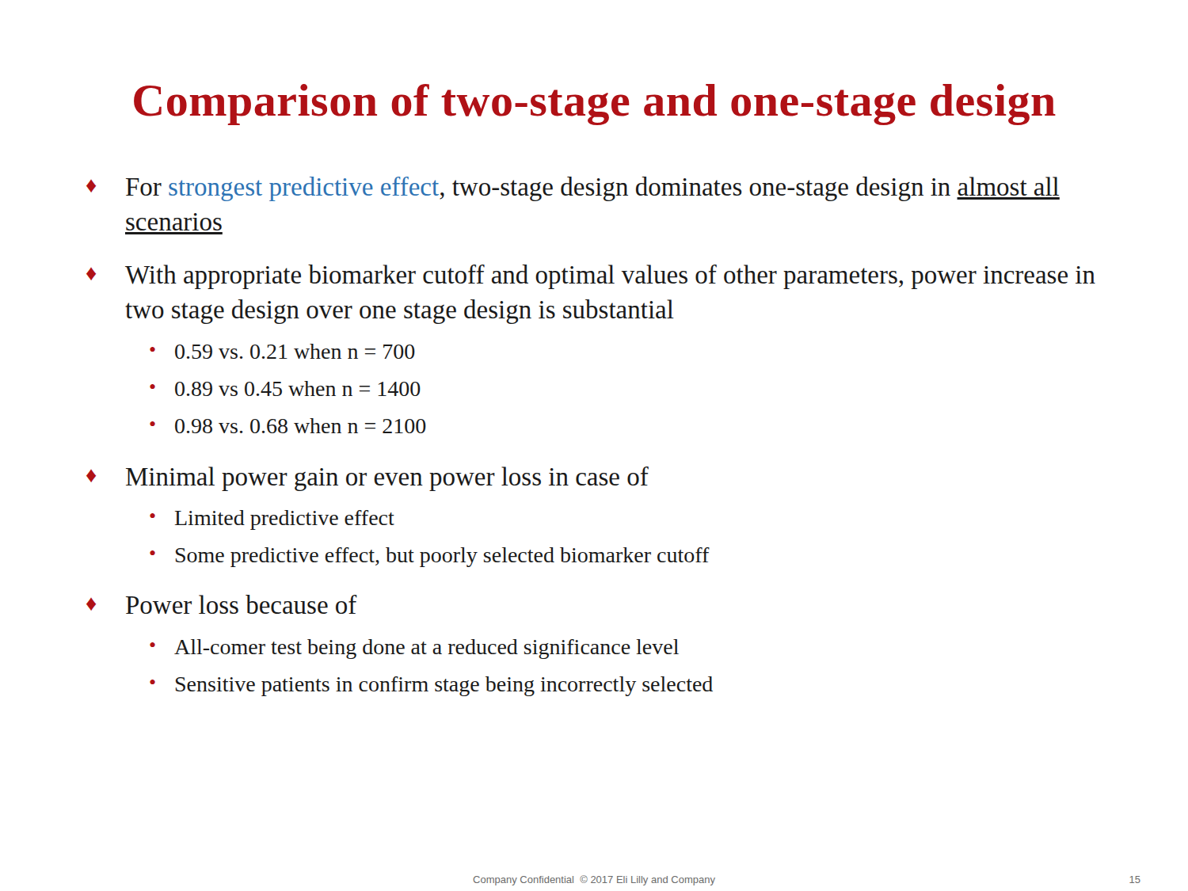Comparison of two-stage and one-stage design
For strongest predictive effect, two-stage design dominates one-stage design in almost all scenarios
With appropriate biomarker cutoff and optimal values of other parameters, power increase in two stage design over one stage design is substantial
0.59 vs. 0.21 when n = 700
0.89 vs 0.45 when n = 1400
0.98 vs. 0.68 when n = 2100
Minimal power gain or even power loss in case of
Limited predictive effect
Some predictive effect, but poorly selected biomarker cutoff
Power loss because of
All-comer test being done at a reduced significance level
Sensitive patients in confirm stage being incorrectly selected
Company Confidential © 2017 Eli Lilly and Company
15